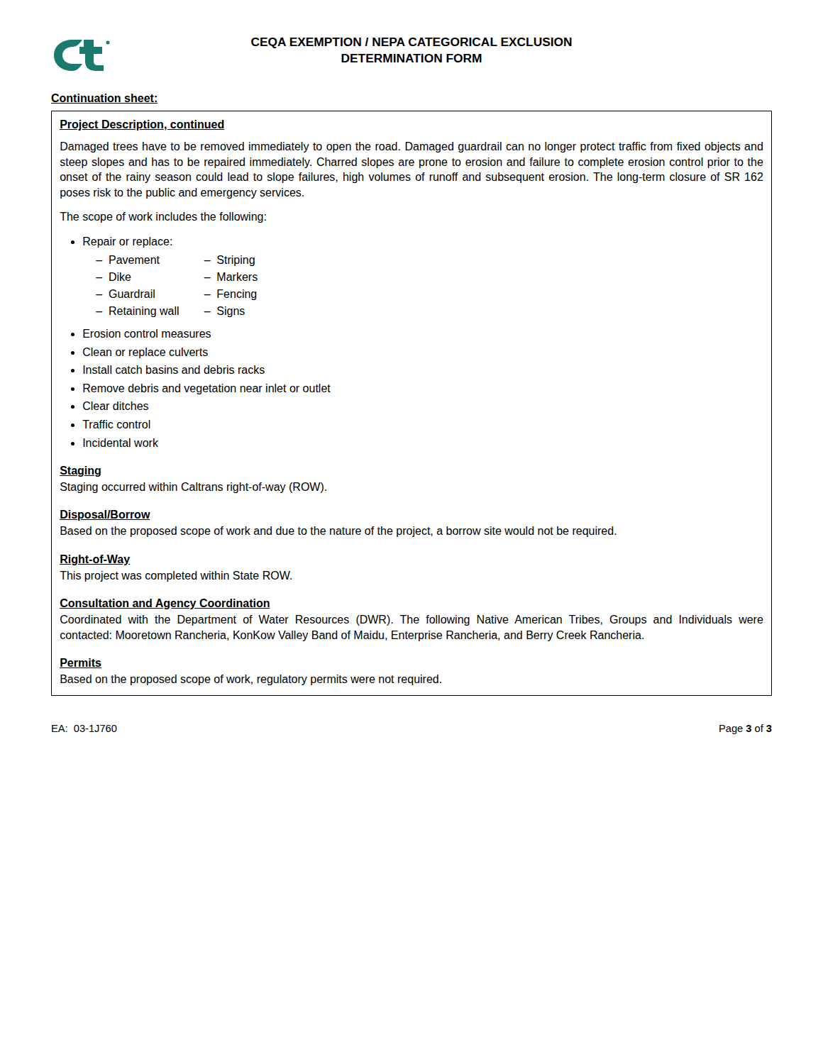CEQA EXEMPTION / NEPA CATEGORICAL EXCLUSION
DETERMINATION FORM
Continuation sheet:
Project Description, continued
Damaged trees have to be removed immediately to open the road. Damaged guardrail can no longer protect traffic from fixed objects and steep slopes and has to be repaired immediately. Charred slopes are prone to erosion and failure to complete erosion control prior to the onset of the rainy season could lead to slope failures, high volumes of runoff and subsequent erosion. The long-term closure of SR 162 poses risk to the public and emergency services.
The scope of work includes the following:
Repair or replace:
| Pavement | Striping |
| Dike | Markers |
| Guardrail | Fencing |
| Retaining wall | Signs |
Erosion control measures
Clean or replace culverts
Install catch basins and debris racks
Remove debris and vegetation near inlet or outlet
Clear ditches
Traffic control
Incidental work
Staging
Staging occurred within Caltrans right-of-way (ROW).
Disposal/Borrow
Based on the proposed scope of work and due to the nature of the project, a borrow site would not be required.
Right-of-Way
This project was completed within State ROW.
Consultation and Agency Coordination
Coordinated with the Department of Water Resources (DWR). The following Native American Tribes, Groups and Individuals were contacted: Mooretown Rancheria, KonKow Valley Band of Maidu, Enterprise Rancheria, and Berry Creek Rancheria.
Permits
Based on the proposed scope of work, regulatory permits were not required.
EA: 03-1J760
Page 3 of 3